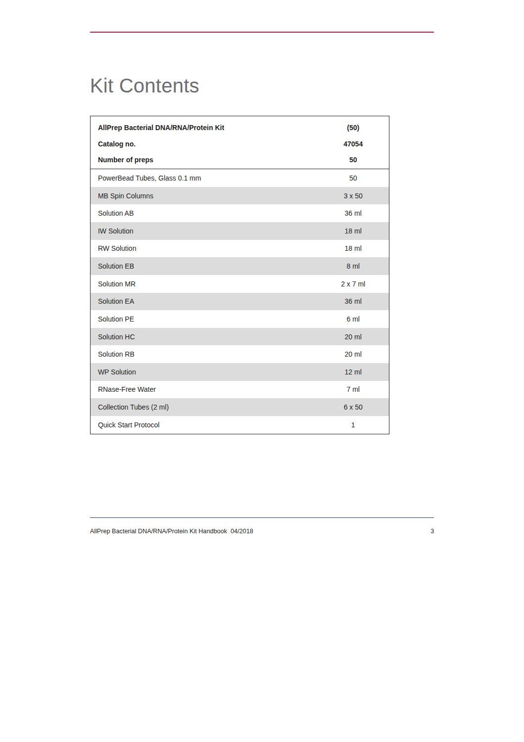Kit Contents
| AllPrep Bacterial DNA/RNA/Protein Kit | (50) |
| Catalog no. | 47054 |
| Number of preps | 50 |
| PowerBead Tubes, Glass 0.1 mm | 50 |
| MB Spin Columns | 3 x 50 |
| Solution AB | 36 ml |
| IW Solution | 18 ml |
| RW Solution | 18 ml |
| Solution EB | 8 ml |
| Solution MR | 2 x 7 ml |
| Solution EA | 36 ml |
| Solution PE | 6 ml |
| Solution HC | 20 ml |
| Solution RB | 20 ml |
| WP Solution | 12 ml |
| RNase-Free Water | 7 ml |
| Collection Tubes (2 ml) | 6 x 50 |
| Quick Start Protocol | 1 |
AllPrep Bacterial DNA/RNA/Protein Kit Handbook 04/2018
3